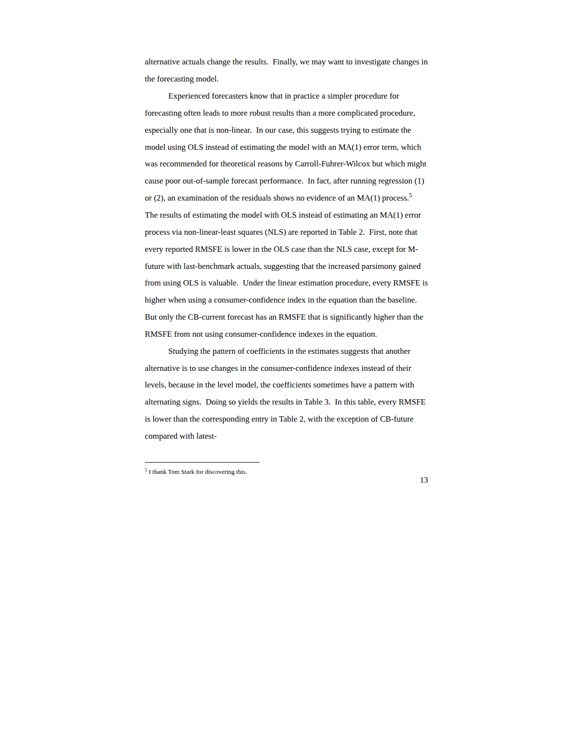alternative actuals change the results. Finally, we may want to investigate changes in the forecasting model.
Experienced forecasters know that in practice a simpler procedure for forecasting often leads to more robust results than a more complicated procedure, especially one that is non-linear. In our case, this suggests trying to estimate the model using OLS instead of estimating the model with an MA(1) error term, which was recommended for theoretical reasons by Carroll-Fuhrer-Wilcox but which might cause poor out-of-sample forecast performance. In fact, after running regression (1) or (2), an examination of the residuals shows no evidence of an MA(1) process.5 The results of estimating the model with OLS instead of estimating an MA(1) error process via non-linear-least squares (NLS) are reported in Table 2. First, note that every reported RMSFE is lower in the OLS case than the NLS case, except for M-future with last-benchmark actuals, suggesting that the increased parsimony gained from using OLS is valuable. Under the linear estimation procedure, every RMSFE is higher when using a consumer-confidence index in the equation than the baseline. But only the CB-current forecast has an RMSFE that is significantly higher than the RMSFE from not using consumer-confidence indexes in the equation.
Studying the pattern of coefficients in the estimates suggests that another alternative is to use changes in the consumer-confidence indexes instead of their levels, because in the level model, the coefficients sometimes have a pattern with alternating signs. Doing so yields the results in Table 3. In this table, every RMSFE is lower than the corresponding entry in Table 2, with the exception of CB-future compared with latest-
5 I thank Tom Stark for discovering this.
13